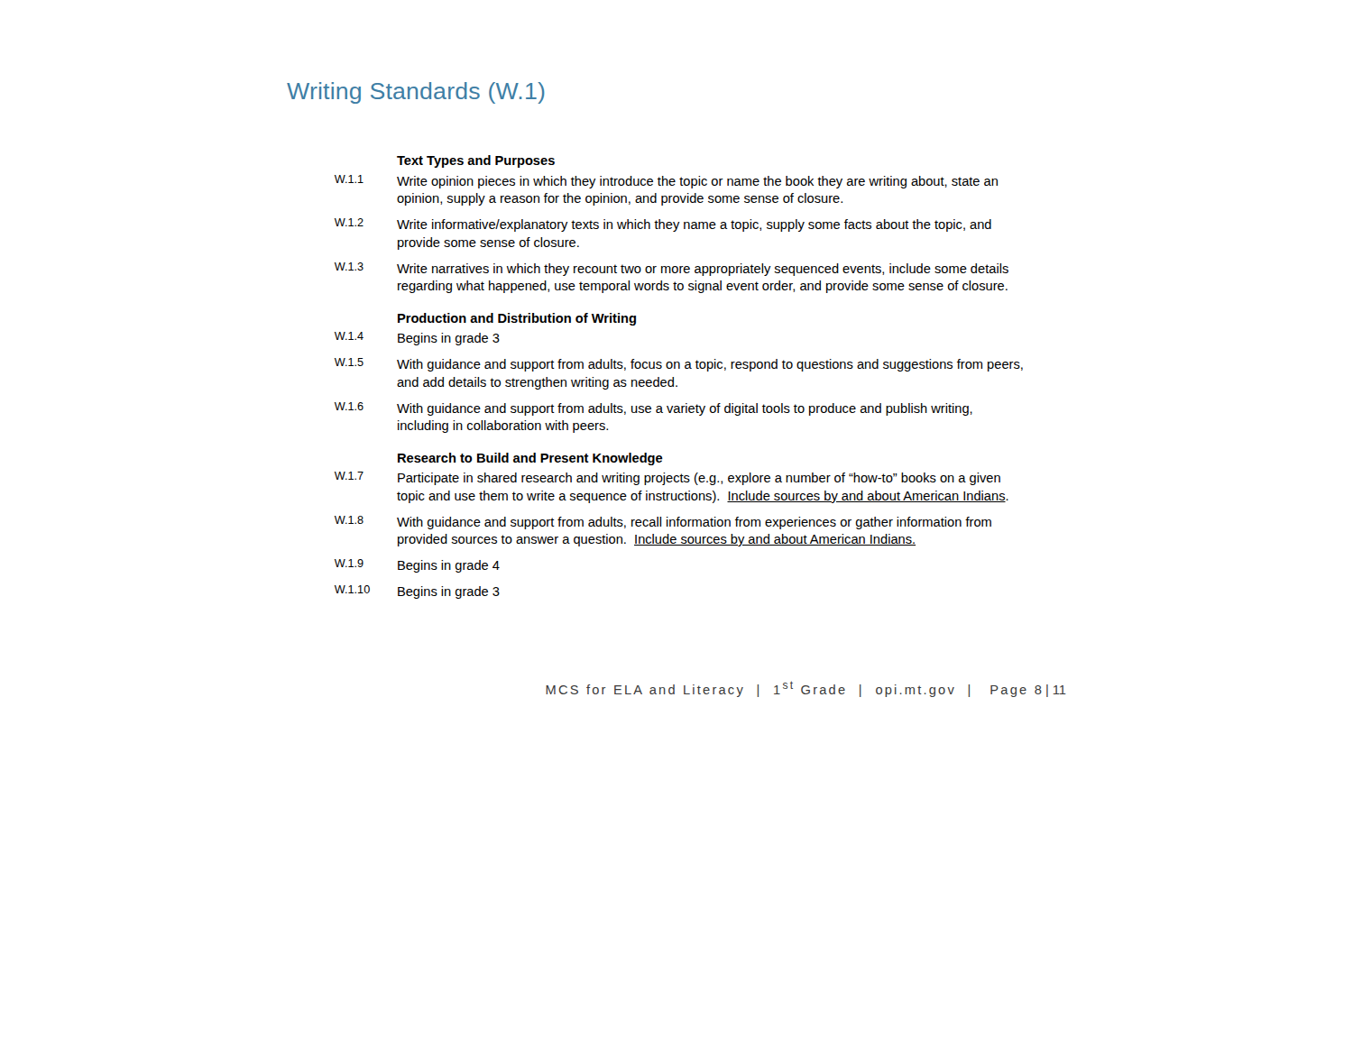Writing Standards (W.1)
Text Types and Purposes
W.1.1
Write opinion pieces in which they introduce the topic or name the book they are writing about, state an opinion, supply a reason for the opinion, and provide some sense of closure.
W.1.2
Write informative/explanatory texts in which they name a topic, supply some facts about the topic, and provide some sense of closure.
W.1.3
Write narratives in which they recount two or more appropriately sequenced events, include some details regarding what happened, use temporal words to signal event order, and provide some sense of closure.
Production and Distribution of Writing
W.1.4
Begins in grade 3
W.1.5
With guidance and support from adults, focus on a topic, respond to questions and suggestions from peers, and add details to strengthen writing as needed.
W.1.6
With guidance and support from adults, use a variety of digital tools to produce and publish writing, including in collaboration with peers.
Research to Build and Present Knowledge
W.1.7
Participate in shared research and writing projects (e.g., explore a number of “how-to” books on a given topic and use them to write a sequence of instructions). Include sources by and about American Indians.
W.1.8
With guidance and support from adults, recall information from experiences or gather information from provided sources to answer a question. Include sources by and about American Indians.
W.1.9
Begins in grade 4
W.1.10
Begins in grade 3
MCS for ELA and Literacy | 1st Grade | opi.mt.gov | Page 8 | 11